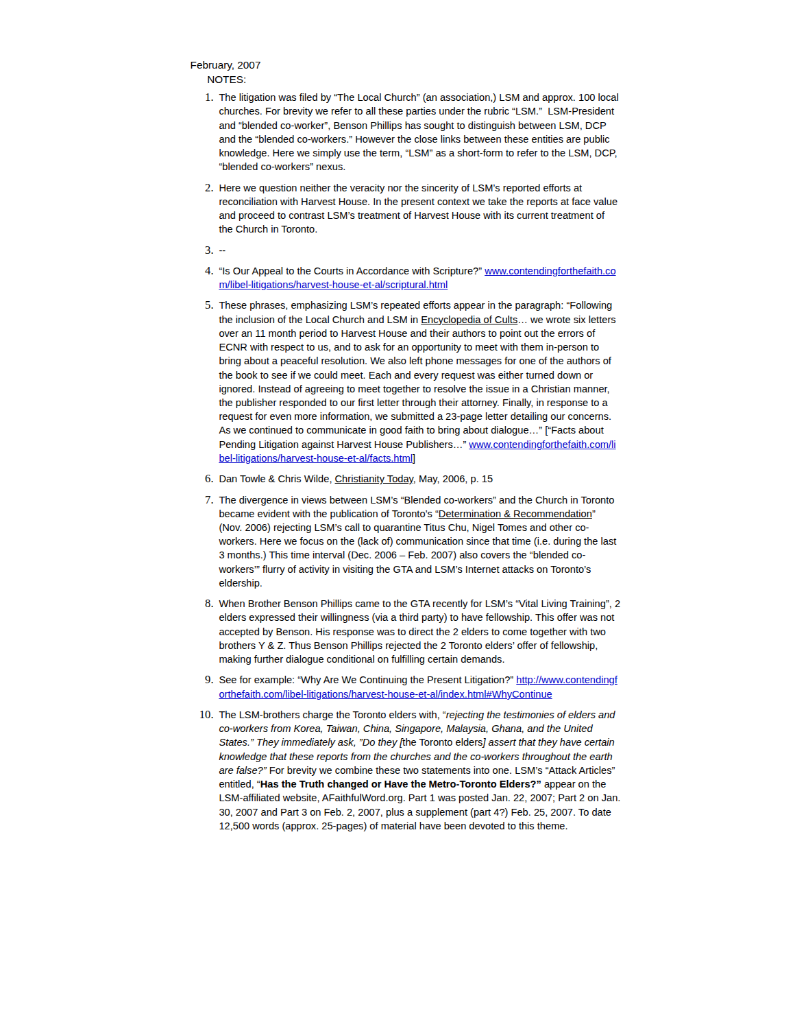February, 2007
NOTES:
The litigation was filed by “The Local Church” (an association,) LSM and approx. 100 local churches. For brevity we refer to all these parties under the rubric “LSM.” LSM-President and “blended co-worker”, Benson Phillips has sought to distinguish between LSM, DCP and the “blended co-workers.” However the close links between these entities are public knowledge. Here we simply use the term, “LSM” as a short-form to refer to the LSM, DCP, “blended co-workers” nexus.
Here we question neither the veracity nor the sincerity of LSM’s reported efforts at reconciliation with Harvest House. In the present context we take the reports at face value and proceed to contrast LSM’s treatment of Harvest House with its current treatment of the Church in Toronto.
--
“Is Our Appeal to the Courts in Accordance with Scripture?” www.contendingforthefaith.com/libel-litigations/harvest-house-et-al/scriptural.html
These phrases, emphasizing LSM’s repeated efforts appear in the paragraph: “Following the inclusion of the Local Church and LSM in Encyclopedia of Cults… we wrote six letters over an 11 month period to Harvest House and their authors to point out the errors of ECNR with respect to us, and to ask for an opportunity to meet with them in-person to bring about a peaceful resolution. We also left phone messages for one of the authors of the book to see if we could meet. Each and every request was either turned down or ignored. Instead of agreeing to meet together to resolve the issue in a Christian manner, the publisher responded to our first letter through their attorney. Finally, in response to a request for even more information, we submitted a 23-page letter detailing our concerns. As we continued to communicate in good faith to bring about dialogue…” [“Facts about Pending Litigation against Harvest House Publishers…” www.contendingforthefaith.com/libel-litigations/harvest-house-et-al/facts.html]
Dan Towle & Chris Wilde, Christianity Today, May, 2006, p. 15
The divergence in views between LSM’s “Blended co-workers” and the Church in Toronto became evident with the publication of Toronto’s “Determination & Recommendation” (Nov. 2006) rejecting LSM’s call to quarantine Titus Chu, Nigel Tomes and other co-workers. Here we focus on the (lack of) communication since that time (i.e. during the last 3 months.) This time interval (Dec. 2006 – Feb. 2007) also covers the “blended co-workers’” flurry of activity in visiting the GTA and LSM’s Internet attacks on Toronto’s eldership.
When Brother Benson Phillips came to the GTA recently for LSM’s “Vital Living Training”, 2 elders expressed their willingness (via a third party) to have fellowship. This offer was not accepted by Benson. His response was to direct the 2 elders to come together with two brothers Y & Z. Thus Benson Phillips rejected the 2 Toronto elders’ offer of fellowship, making further dialogue conditional on fulfilling certain demands.
See for example: “Why Are We Continuing the Present Litigation?” http://www.contendingforthefaith.com/libel-litigations/harvest-house-et-al/index.html#WhyContinue
The LSM-brothers charge the Toronto elders with, “rejecting the testimonies of elders and co-workers from Korea, Taiwan, China, Singapore, Malaysia, Ghana, and the United States.” They immediately ask, ”Do they [the Toronto elders] assert that they have certain knowledge that these reports from the churches and the co-workers throughout the earth are false?” For brevity we combine these two statements into one. LSM’s “Attack Articles” entitled, “Has the Truth changed or Have the Metro-Toronto Elders?” appear on the LSM-affiliated website, AFaithfulWord.org. Part 1 was posted Jan. 22, 2007; Part 2 on Jan. 30, 2007 and Part 3 on Feb. 2, 2007, plus a supplement (part 4?) Feb. 25, 2007. To date 12,500 words (approx. 25-pages) of material have been devoted to this theme.